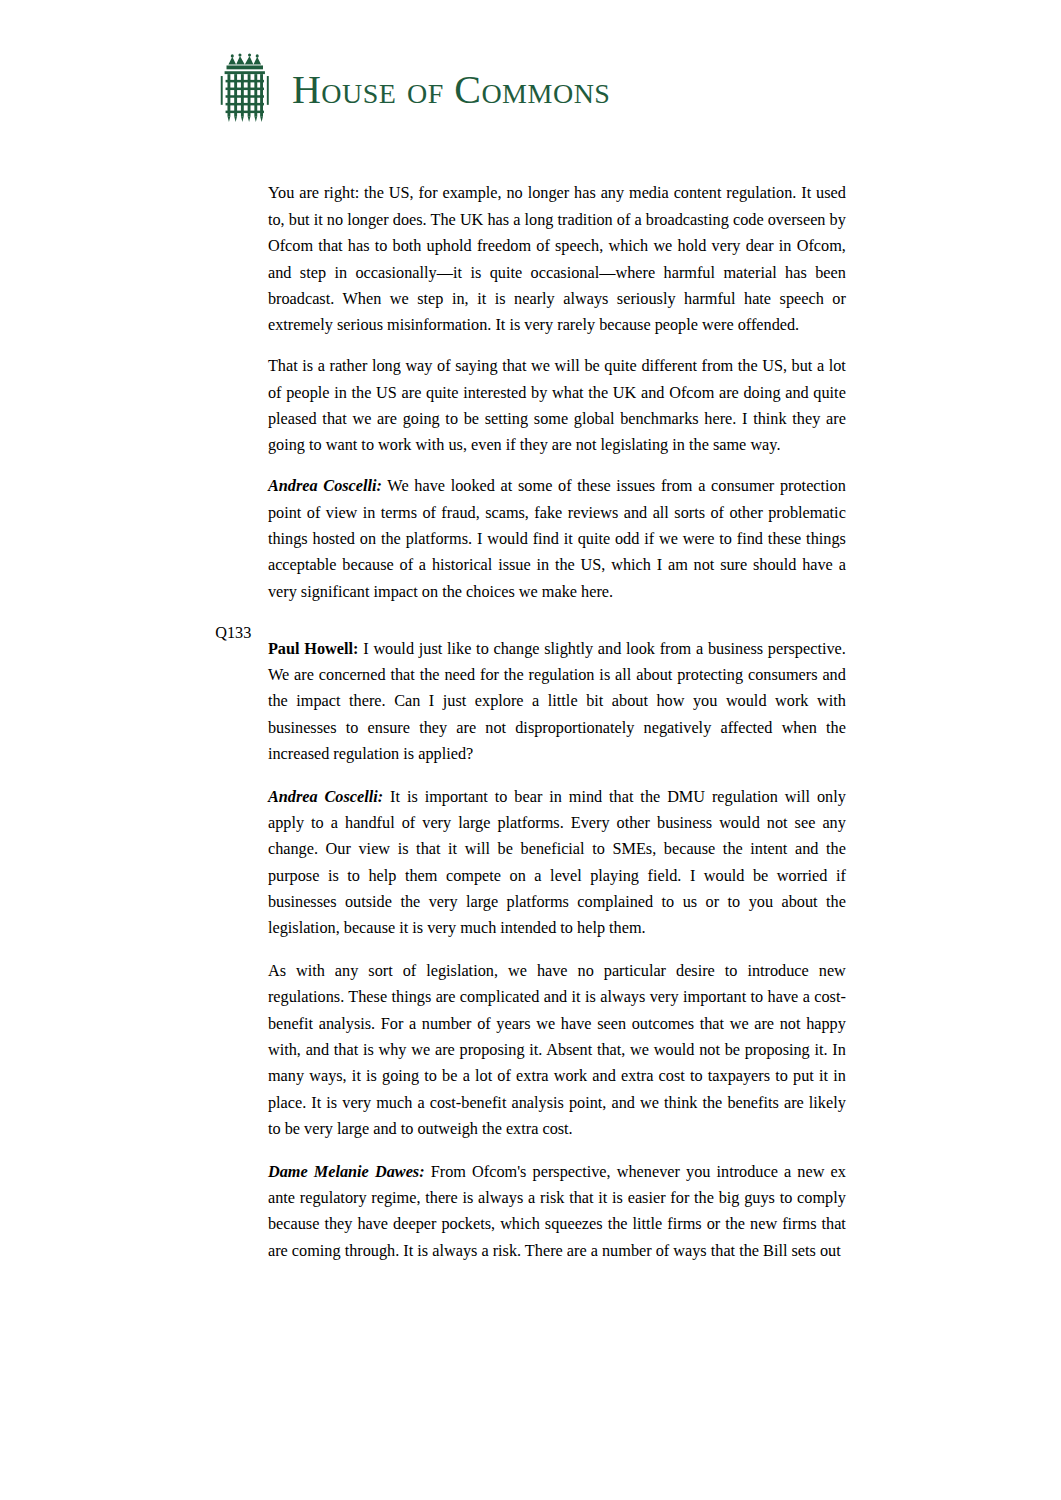House of Commons
You are right: the US, for example, no longer has any media content regulation. It used to, but it no longer does. The UK has a long tradition of a broadcasting code overseen by Ofcom that has to both uphold freedom of speech, which we hold very dear in Ofcom, and step in occasionally—it is quite occasional—where harmful material has been broadcast. When we step in, it is nearly always seriously harmful hate speech or extremely serious misinformation. It is very rarely because people were offended.
That is a rather long way of saying that we will be quite different from the US, but a lot of people in the US are quite interested by what the UK and Ofcom are doing and quite pleased that we are going to be setting some global benchmarks here. I think they are going to want to work with us, even if they are not legislating in the same way.
Andrea Coscelli: We have looked at some of these issues from a consumer protection point of view in terms of fraud, scams, fake reviews and all sorts of other problematic things hosted on the platforms. I would find it quite odd if we were to find these things acceptable because of a historical issue in the US, which I am not sure should have a very significant impact on the choices we make here.
Q133
Paul Howell: I would just like to change slightly and look from a business perspective. We are concerned that the need for the regulation is all about protecting consumers and the impact there. Can I just explore a little bit about how you would work with businesses to ensure they are not disproportionately negatively affected when the increased regulation is applied?
Andrea Coscelli: It is important to bear in mind that the DMU regulation will only apply to a handful of very large platforms. Every other business would not see any change. Our view is that it will be beneficial to SMEs, because the intent and the purpose is to help them compete on a level playing field. I would be worried if businesses outside the very large platforms complained to us or to you about the legislation, because it is very much intended to help them.
As with any sort of legislation, we have no particular desire to introduce new regulations. These things are complicated and it is always very important to have a cost-benefit analysis. For a number of years we have seen outcomes that we are not happy with, and that is why we are proposing it. Absent that, we would not be proposing it. In many ways, it is going to be a lot of extra work and extra cost to taxpayers to put it in place. It is very much a cost-benefit analysis point, and we think the benefits are likely to be very large and to outweigh the extra cost.
Dame Melanie Dawes: From Ofcom's perspective, whenever you introduce a new ex ante regulatory regime, there is always a risk that it is easier for the big guys to comply because they have deeper pockets, which squeezes the little firms or the new firms that are coming through. It is always a risk. There are a number of ways that the Bill sets out